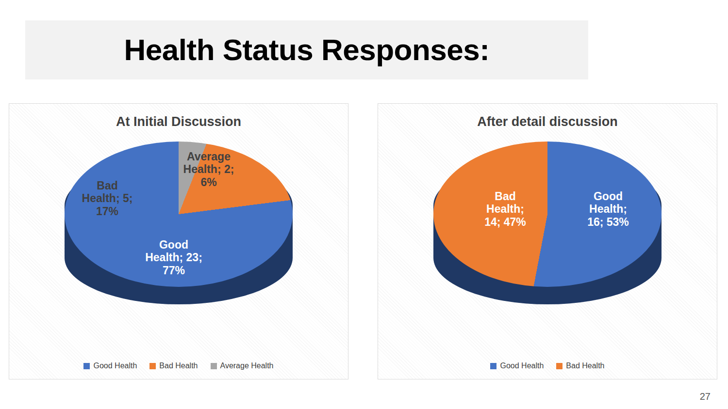Health Status Responses:
At Initial Discussion
Average
Health; 2;
6%
Bad
Health; 5;
17%
Good
Health; 23;
77%
Good Health Bad Health Average Health
After detail discussion
Bad
Health;
14; 47%
Good
Health;
16; 53%
Good Health Bad Health
27